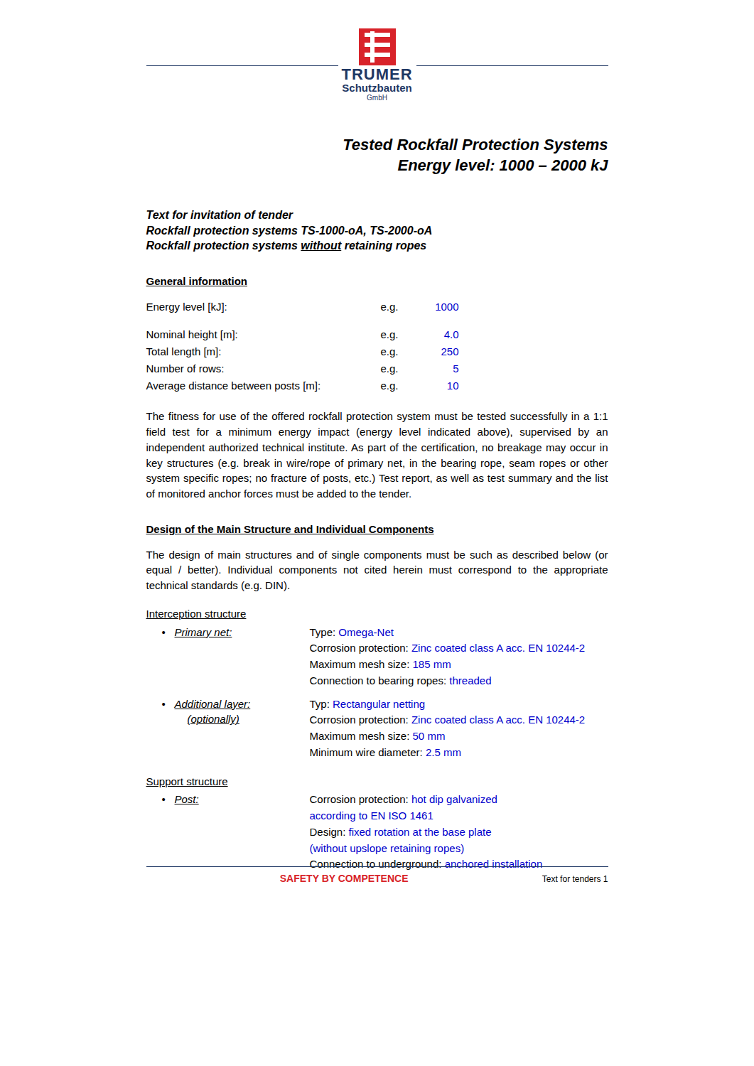TRUMER
Schutzbauten
GmbH
Tested Rockfall Protection Systems
Energy level: 1000 – 2000 kJ
Text for invitation of tender
Rockfall protection systems TS-1000-oA, TS-2000-oA
Rockfall protection systems without retaining ropes
General information
| Energy level [kJ]: | e.g. | 1000 |
| Nominal height [m]: | e.g. | 4.0 |
| Total length [m]: | e.g. | 250 |
| Number of rows: | e.g. | 5 |
| Average distance between posts [m]: | e.g. | 10 |
The fitness for use of the offered rockfall protection system must be tested successfully in a 1:1 field test for a minimum energy impact (energy level indicated above), supervised by an independent authorized technical institute. As part of the certification, no breakage may occur in key structures (e.g. break in wire/rope of primary net, in the bearing rope, seam ropes or other system specific ropes; no fracture of posts, etc.) Test report, as well as test summary and the list of monitored anchor forces must be added to the tender.
Design of the Main Structure and Individual Components
The design of main structures and of single components must be such as described below (or equal / better). Individual components not cited herein must correspond to the appropriate technical standards (e.g. DIN).
Interception structure
• Primary net:
Type: Omega-Net
Corrosion protection: Zinc coated class A acc. EN 10244-2
Maximum mesh size: 185 mm
Connection to bearing ropes: threaded
• Additional layer:(optionally)
Typ: Rectangular netting
Corrosion protection: Zinc coated class A acc. EN 10244-2
Maximum mesh size: 50 mm
Minimum wire diameter: 2.5 mm
Support structure
• Post:
Corrosion protection: hot dip galvanized
according to EN ISO 1461
Design: fixed rotation at the base plate
(without upslope retaining ropes)
Connection to underground: anchored installation
SAFETY BY COMPETENCE Text for tenders 1